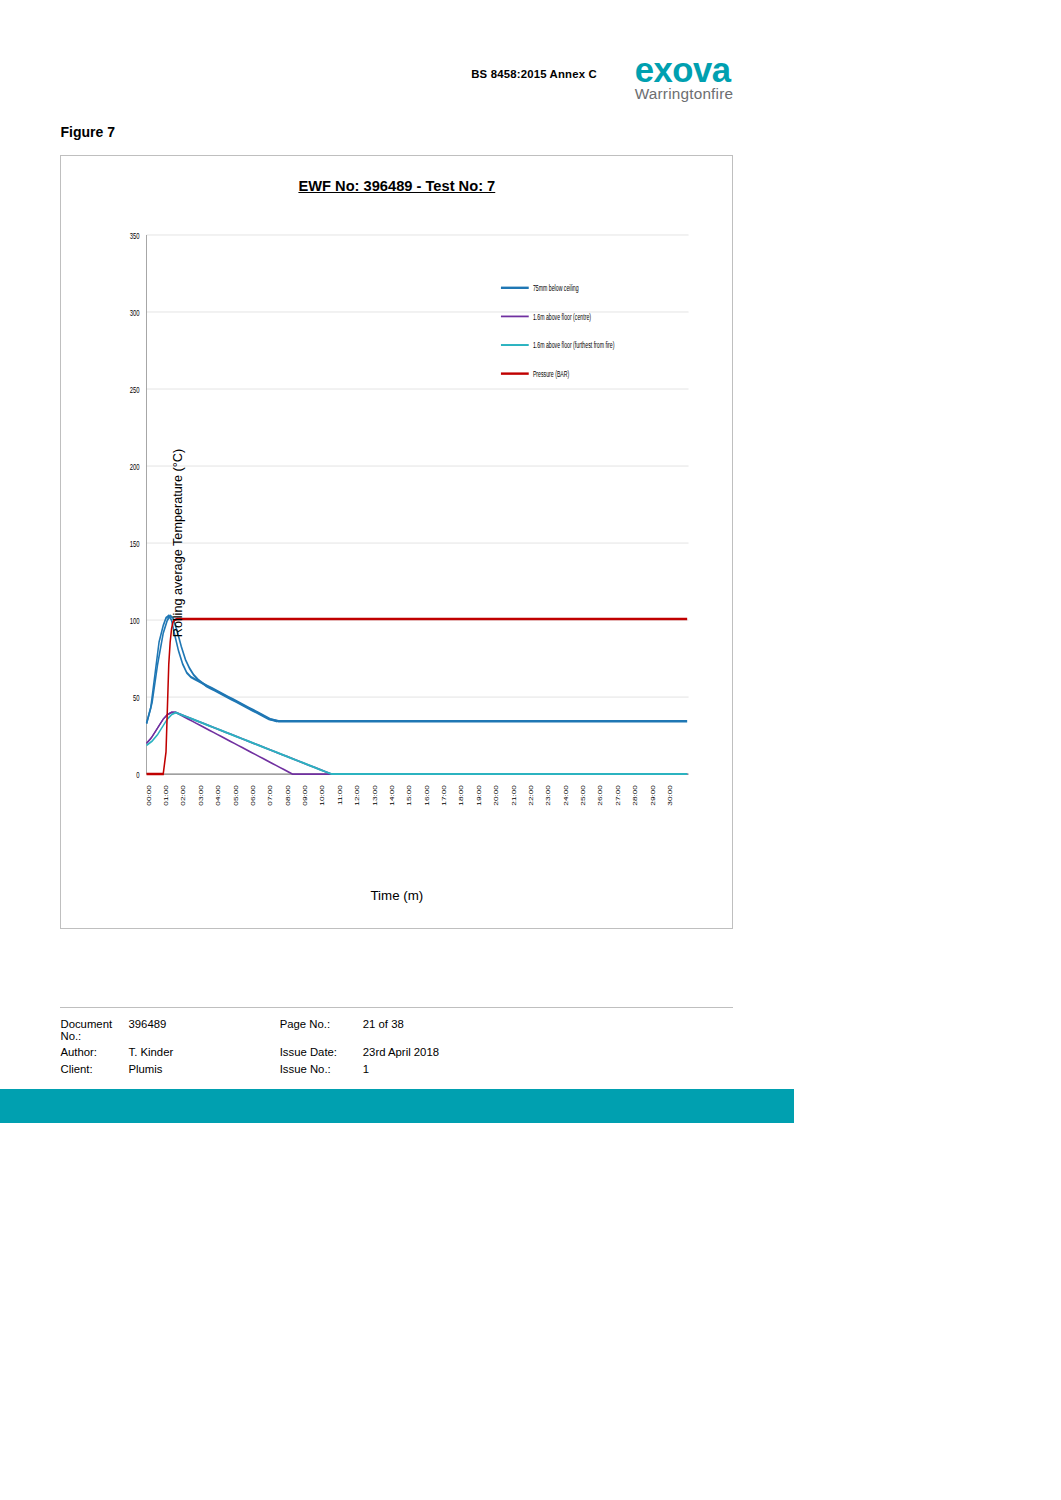BS 8458:2015 Annex C
exova
Warringtonfire
Figure 7
EWF No: 396489 - Test No: 7
Rolling average Temperature (°C)
350 300 250 200 150 100 50 0 75mm below ceiling 1.6m above floor (centre) 1.6m above floor (furthest from fire) Pressure (BAR) 00:00 01:00 02:00 03:00 04:00 05:00 06:00 07:00 08:00 09:00 10:00 11:00 12:00 13:00 14:00 15:00 16:00 17:00 18:00 19:00 20:00 21:00 22:00 23:00 24:00 25:00 26:00 27:00 28:00 29:00 30:00
Time (m)
| Document No.: | 396489 | Page No.: | 21 of 38 |
| Author: | T. Kinder | Issue Date: | 23rd April 2018 |
| Client: | Plumis | Issue No.: | 1 |